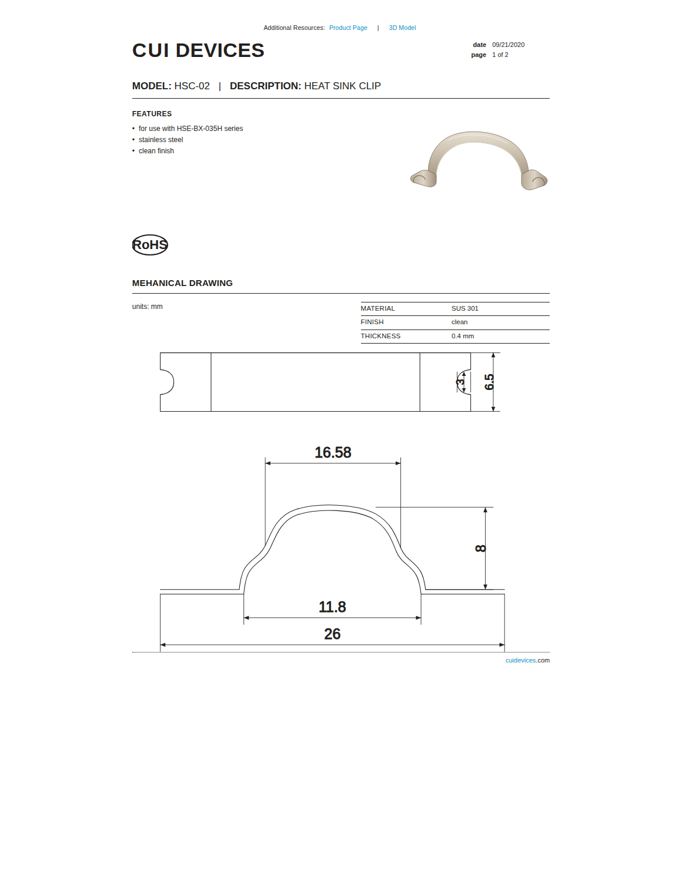Additional Resources: Product Page | 3D Model
CUI DEVICES
date09/21/2020
page1 of 2
MODEL: HSC-02 | DESCRIPTION: HEAT SINK CLIP
Features
for use with HSE-BX-035H series
stainless steel
clean finish
RoHS
Mehanical Drawing
units: mm
| MATERIAL | SUS 301 |
| FINISH | clean |
| THICKNESS | 0.4 mm |
3 6.5 16.58 8 11.8 26
cuidevices.com